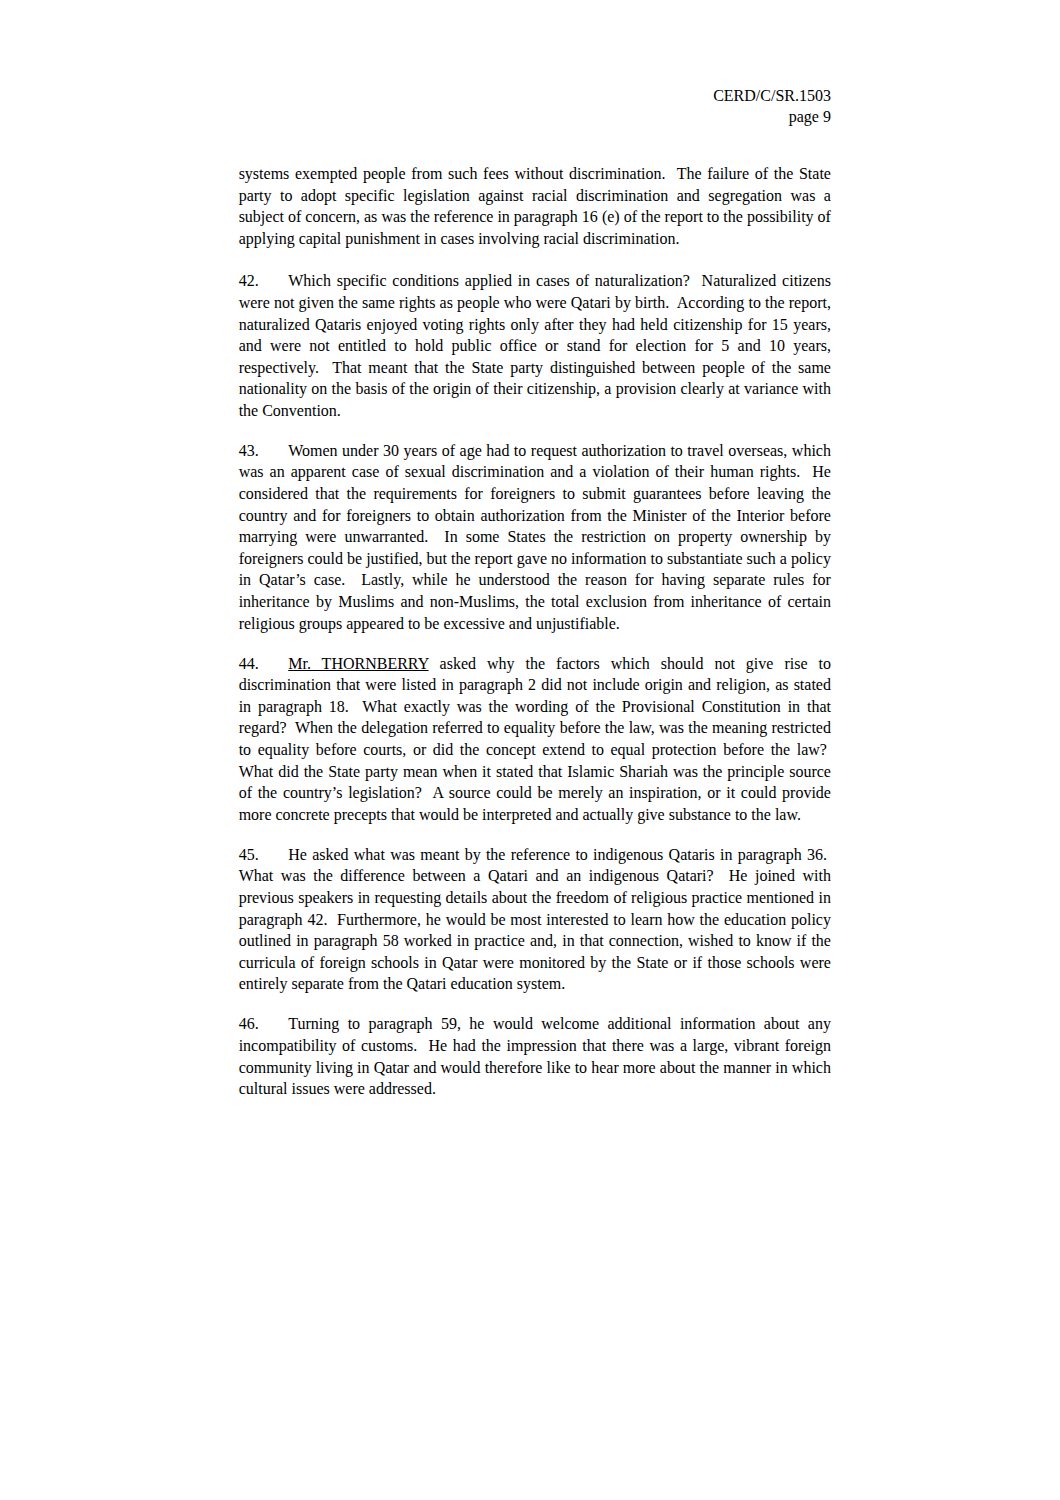CERD/C/SR.1503 page 9
systems exempted people from such fees without discrimination. The failure of the State party to adopt specific legislation against racial discrimination and segregation was a subject of concern, as was the reference in paragraph 16 (e) of the report to the possibility of applying capital punishment in cases involving racial discrimination.
42. Which specific conditions applied in cases of naturalization? Naturalized citizens were not given the same rights as people who were Qatari by birth. According to the report, naturalized Qataris enjoyed voting rights only after they had held citizenship for 15 years, and were not entitled to hold public office or stand for election for 5 and 10 years, respectively. That meant that the State party distinguished between people of the same nationality on the basis of the origin of their citizenship, a provision clearly at variance with the Convention.
43. Women under 30 years of age had to request authorization to travel overseas, which was an apparent case of sexual discrimination and a violation of their human rights. He considered that the requirements for foreigners to submit guarantees before leaving the country and for foreigners to obtain authorization from the Minister of the Interior before marrying were unwarranted. In some States the restriction on property ownership by foreigners could be justified, but the report gave no information to substantiate such a policy in Qatar’s case. Lastly, while he understood the reason for having separate rules for inheritance by Muslims and non-Muslims, the total exclusion from inheritance of certain religious groups appeared to be excessive and unjustifiable.
44. Mr. THORNBERRY asked why the factors which should not give rise to discrimination that were listed in paragraph 2 did not include origin and religion, as stated in paragraph 18. What exactly was the wording of the Provisional Constitution in that regard? When the delegation referred to equality before the law, was the meaning restricted to equality before courts, or did the concept extend to equal protection before the law? What did the State party mean when it stated that Islamic Shariah was the principle source of the country’s legislation? A source could be merely an inspiration, or it could provide more concrete precepts that would be interpreted and actually give substance to the law.
45. He asked what was meant by the reference to indigenous Qataris in paragraph 36. What was the difference between a Qatari and an indigenous Qatari? He joined with previous speakers in requesting details about the freedom of religious practice mentioned in paragraph 42. Furthermore, he would be most interested to learn how the education policy outlined in paragraph 58 worked in practice and, in that connection, wished to know if the curricula of foreign schools in Qatar were monitored by the State or if those schools were entirely separate from the Qatari education system.
46. Turning to paragraph 59, he would welcome additional information about any incompatibility of customs. He had the impression that there was a large, vibrant foreign community living in Qatar and would therefore like to hear more about the manner in which cultural issues were addressed.